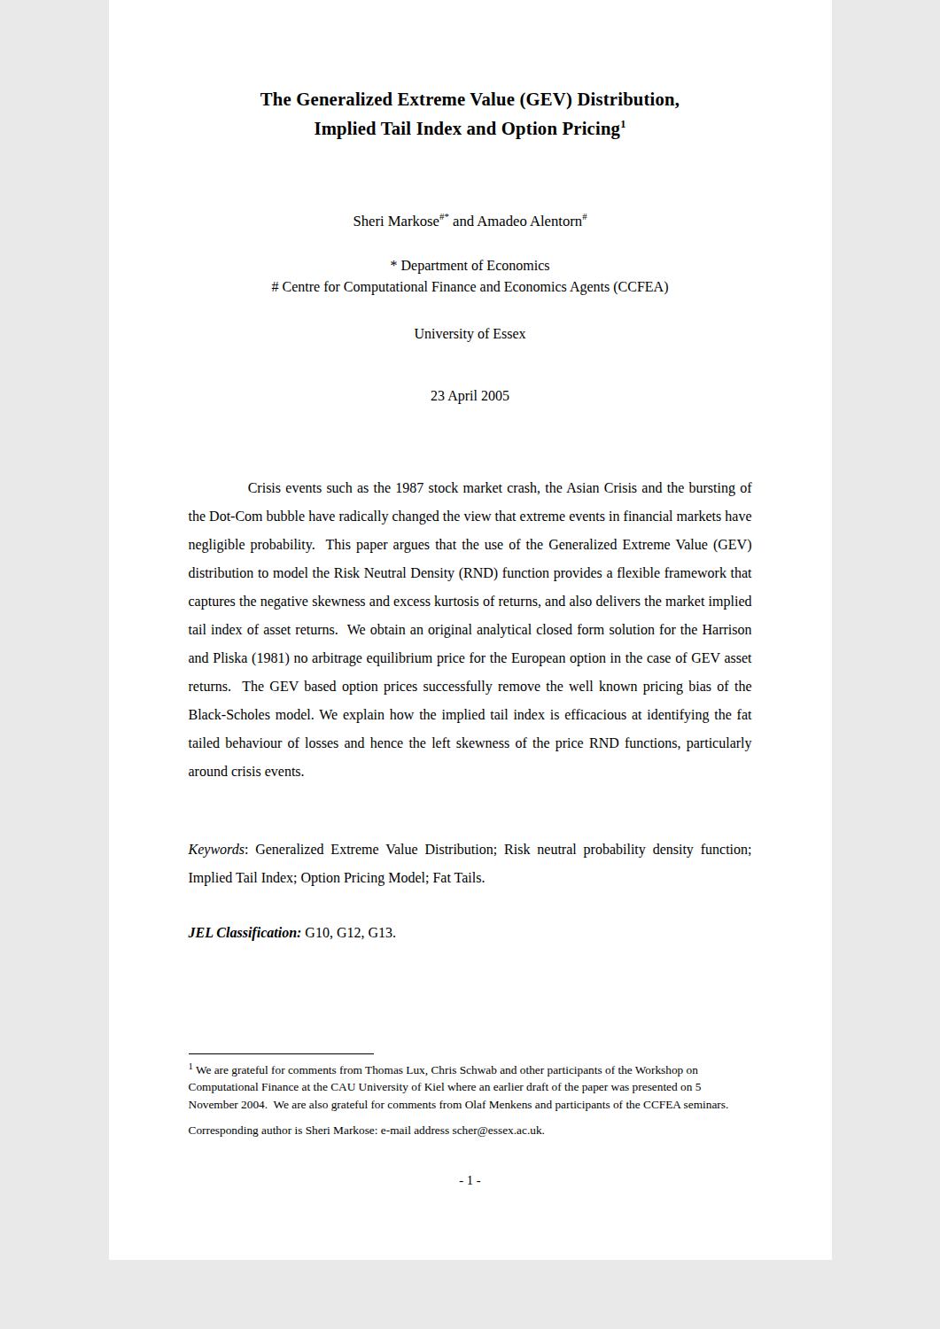The Generalized Extreme Value (GEV) Distribution,
Implied Tail Index and Option Pricing1
Sheri Markose#* and Amadeo Alentorn#
* Department of Economics
# Centre for Computational Finance and Economics Agents (CCFEA)
University of Essex
23 April 2005
Crisis events such as the 1987 stock market crash, the Asian Crisis and the bursting of the Dot-Com bubble have radically changed the view that extreme events in financial markets have negligible probability. This paper argues that the use of the Generalized Extreme Value (GEV) distribution to model the Risk Neutral Density (RND) function provides a flexible framework that captures the negative skewness and excess kurtosis of returns, and also delivers the market implied tail index of asset returns. We obtain an original analytical closed form solution for the Harrison and Pliska (1981) no arbitrage equilibrium price for the European option in the case of GEV asset returns. The GEV based option prices successfully remove the well known pricing bias of the Black-Scholes model. We explain how the implied tail index is efficacious at identifying the fat tailed behaviour of losses and hence the left skewness of the price RND functions, particularly around crisis events.
Keywords: Generalized Extreme Value Distribution; Risk neutral probability density function; Implied Tail Index; Option Pricing Model; Fat Tails.
JEL Classification: G10, G12, G13.
1 We are grateful for comments from Thomas Lux, Chris Schwab and other participants of the Workshop on Computational Finance at the CAU University of Kiel where an earlier draft of the paper was presented on 5 November 2004. We are also grateful for comments from Olaf Menkens and participants of the CCFEA seminars.
Corresponding author is Sheri Markose: e-mail address scher@essex.ac.uk.
- 1 -